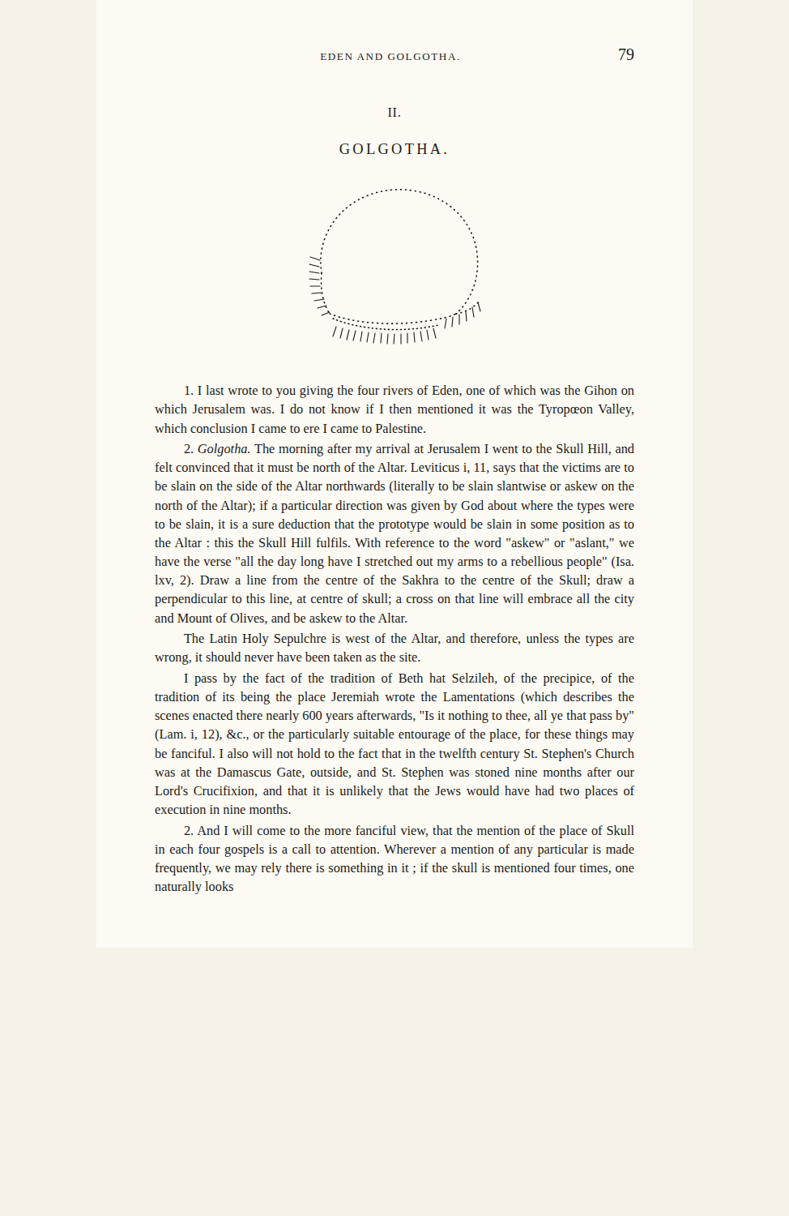Eden and Golgotha. 79
II.
GOLGOTHA.
1. I last wrote to you giving the four rivers of Eden, one of which was the Gihon on which Jerusalem was. I do not know if I then mentioned it was the Tyropœon Valley, which conclusion I came to ere I came to Palestine.
2. Golgotha. The morning after my arrival at Jerusalem I went to the Skull Hill, and felt convinced that it must be north of the Altar. Leviticus i, 11, says that the victims are to be slain on the side of the Altar northwards (literally to be slain slantwise or askew on the north of the Altar); if a particular direction was given by God about where the types were to be slain, it is a sure deduction that the prototype would be slain in some position as to the Altar : this the Skull Hill fulfils. With reference to the word "askew" or "aslant," we have the verse "all the day long have I stretched out my arms to a rebellious people" (Isa. lxv, 2). Draw a line from the centre of the Sakhra to the centre of the Skull; draw a perpendicular to this line, at centre of skull; a cross on that line will embrace all the city and Mount of Olives, and be askew to the Altar.
The Latin Holy Sepulchre is west of the Altar, and therefore, unless the types are wrong, it should never have been taken as the site.
I pass by the fact of the tradition of Beth hat Selzileh, of the precipice, of the tradition of its being the place Jeremiah wrote the Lamentations (which describes the scenes enacted there nearly 600 years afterwards, "Is it nothing to thee, all ye that pass by" (Lam. i, 12), &c., or the particularly suitable entourage of the place, for these things may be fanciful. I also will not hold to the fact that in the twelfth century St. Stephen's Church was at the Damascus Gate, outside, and St. Stephen was stoned nine months after our Lord's Crucifixion, and that it is unlikely that the Jews would have had two places of execution in nine months.
2. And I will come to the more fanciful view, that the mention of the place of Skull in each four gospels is a call to attention. Wherever a mention of any particular is made frequently, we may rely there is something in it ; if the skull is mentioned four times, one naturally looks